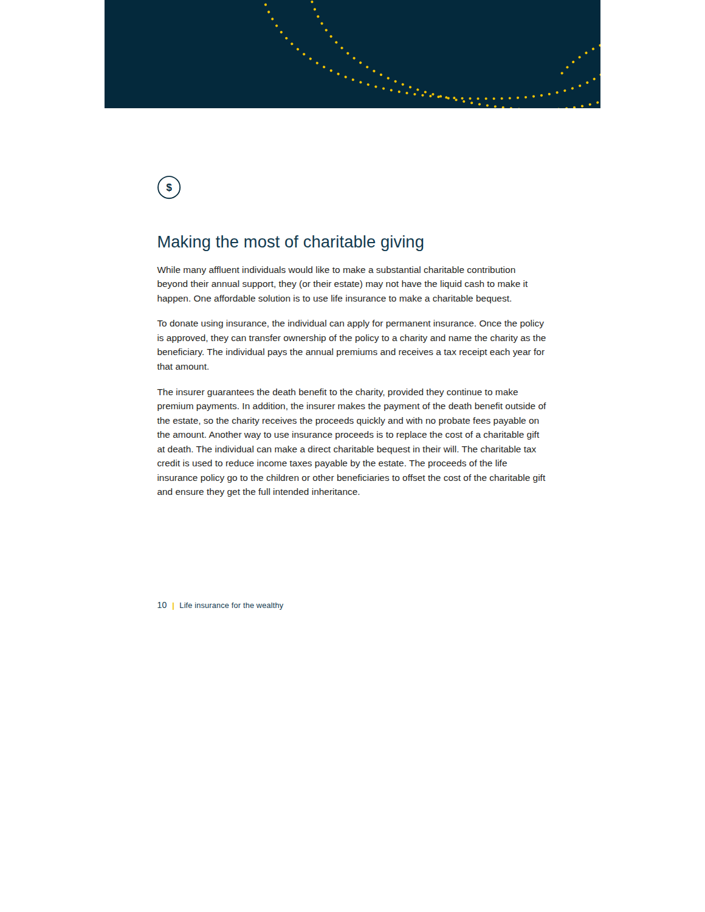$
Making the most of charitable giving
While many affluent individuals would like to make a substantial charitable contribution beyond their annual support, they (or their estate) may not have the liquid cash to make it happen. One affordable solution is to use life insurance to make a charitable bequest.
To donate using insurance, the individual can apply for permanent insurance. Once the policy is approved, they can transfer ownership of the policy to a charity and name the charity as the beneficiary. The individual pays the annual premiums and receives a tax receipt each year for that amount.
The insurer guarantees the death benefit to the charity, provided they continue to make premium payments. In addition, the insurer makes the payment of the death benefit outside of the estate, so the charity receives the proceeds quickly and with no probate fees payable on the amount. Another way to use insurance proceeds is to replace the cost of a charitable gift at death. The individual can make a direct charitable bequest in their will. The charitable tax credit is used to reduce income taxes payable by the estate. The proceeds of the life insurance policy go to the children or other beneficiaries to offset the cost of the charitable gift and ensure they get the full intended inheritance.
10 | Life insurance for the wealthy